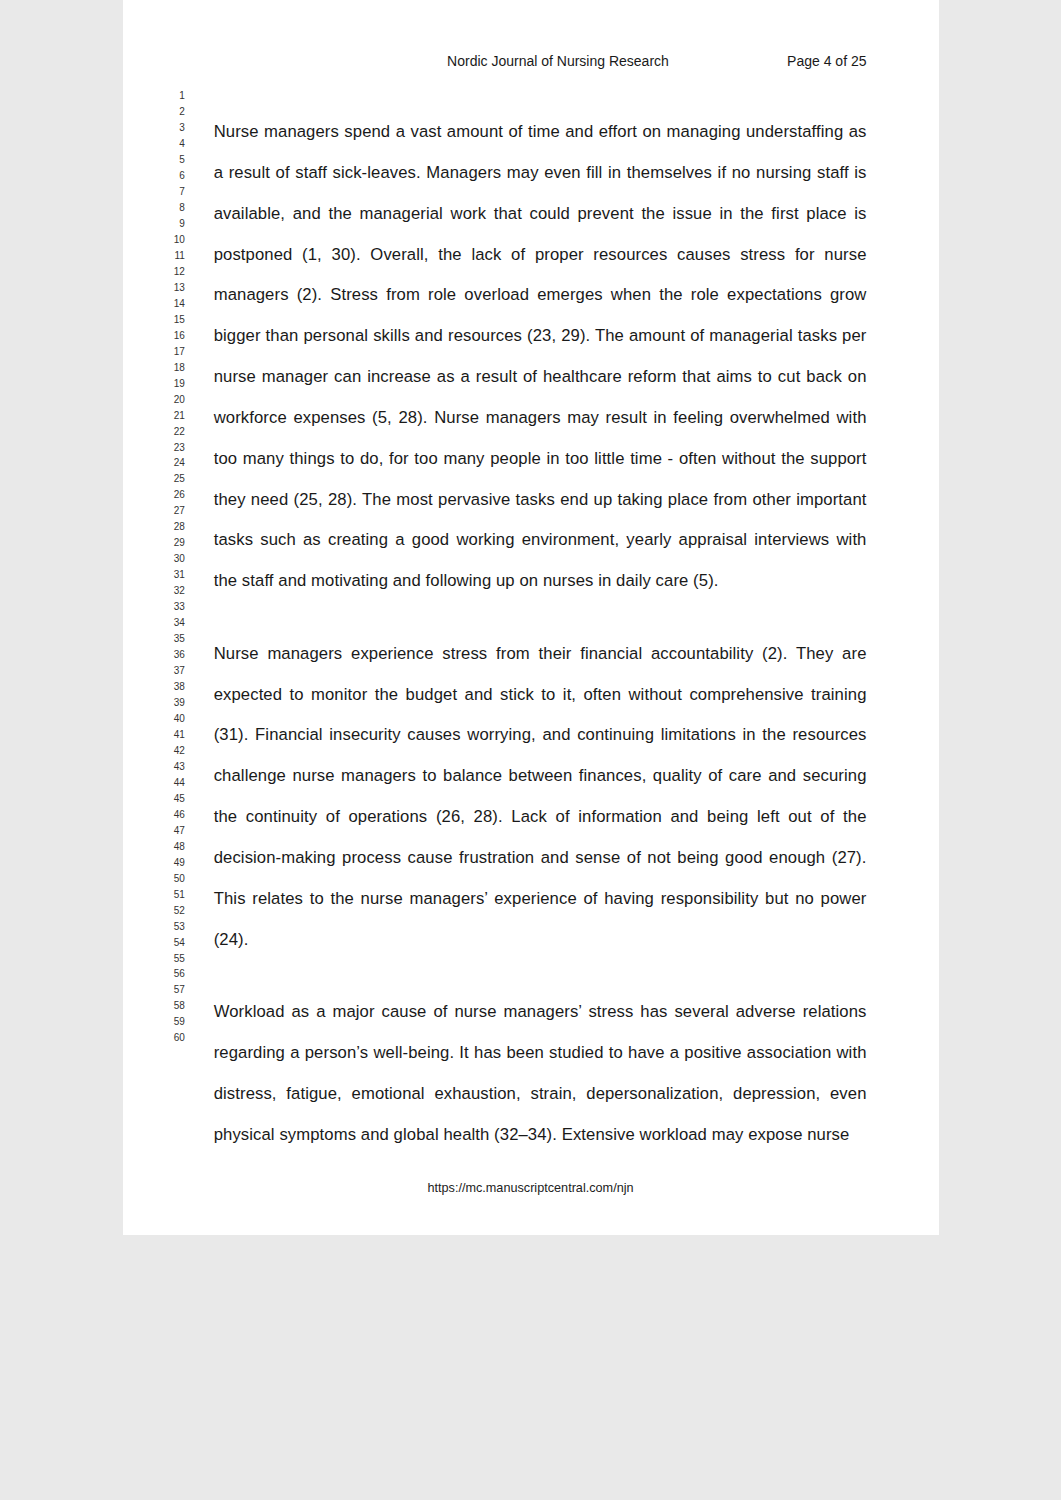12345678910 11121314151617181920 21222324252627282930 31323334353637383940 41424344454647484950 51525354555657585960
Nordic Journal of Nursing Research
Page 4 of 25
Nurse managers spend a vast amount of time and effort on managing understaffing as a result of staff sick-leaves. Managers may even fill in themselves if no nursing staff is available, and the managerial work that could prevent the issue in the first place is postponed (1, 30). Overall, the lack of proper resources causes stress for nurse managers (2). Stress from role overload emerges when the role expectations grow bigger than personal skills and resources (23, 29). The amount of managerial tasks per nurse manager can increase as a result of healthcare reform that aims to cut back on workforce expenses (5, 28). Nurse managers may result in feeling overwhelmed with too many things to do, for too many people in too little time - often without the support they need (25, 28). The most pervasive tasks end up taking place from other important tasks such as creating a good working environment, yearly appraisal interviews with the staff and motivating and following up on nurses in daily care (5).
Nurse managers experience stress from their financial accountability (2). They are expected to monitor the budget and stick to it, often without comprehensive training (31). Financial insecurity causes worrying, and continuing limitations in the resources challenge nurse managers to balance between finances, quality of care and securing the continuity of operations (26, 28). Lack of information and being left out of the decision-making process cause frustration and sense of not being good enough (27). This relates to the nurse managers’ experience of having responsibility but no power (24).
Workload as a major cause of nurse managers’ stress has several adverse relations regarding a person’s well-being. It has been studied to have a positive association with distress, fatigue, emotional exhaustion, strain, depersonalization, depression, even physical symptoms and global health (32–34). Extensive workload may expose nurse
https://mc.manuscriptcentral.com/njn